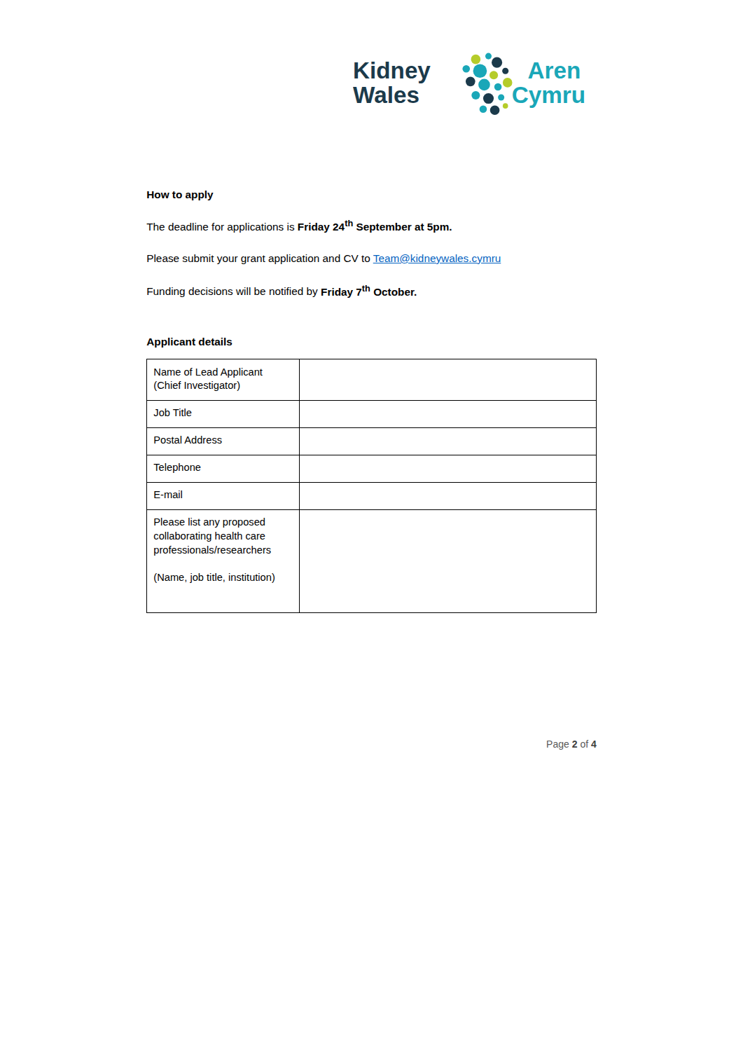Kidney Wales / Aren Cymru Kidney Wales Aren Cymru
How to apply
The deadline for applications is Friday 24th September at 5pm.
Please submit your grant application and CV to Team@kidneywales.cymru
Funding decisions will be notified by Friday 7th October.
Applicant details
| Name of Lead Applicant (Chief Investigator) | |
| Job Title | |
| Postal Address | |
| Telephone | |
| E-mail | |
| Please list any proposed collaborating health care professionals/researchers (Name, job title, institution) | |
Page 2 of 4